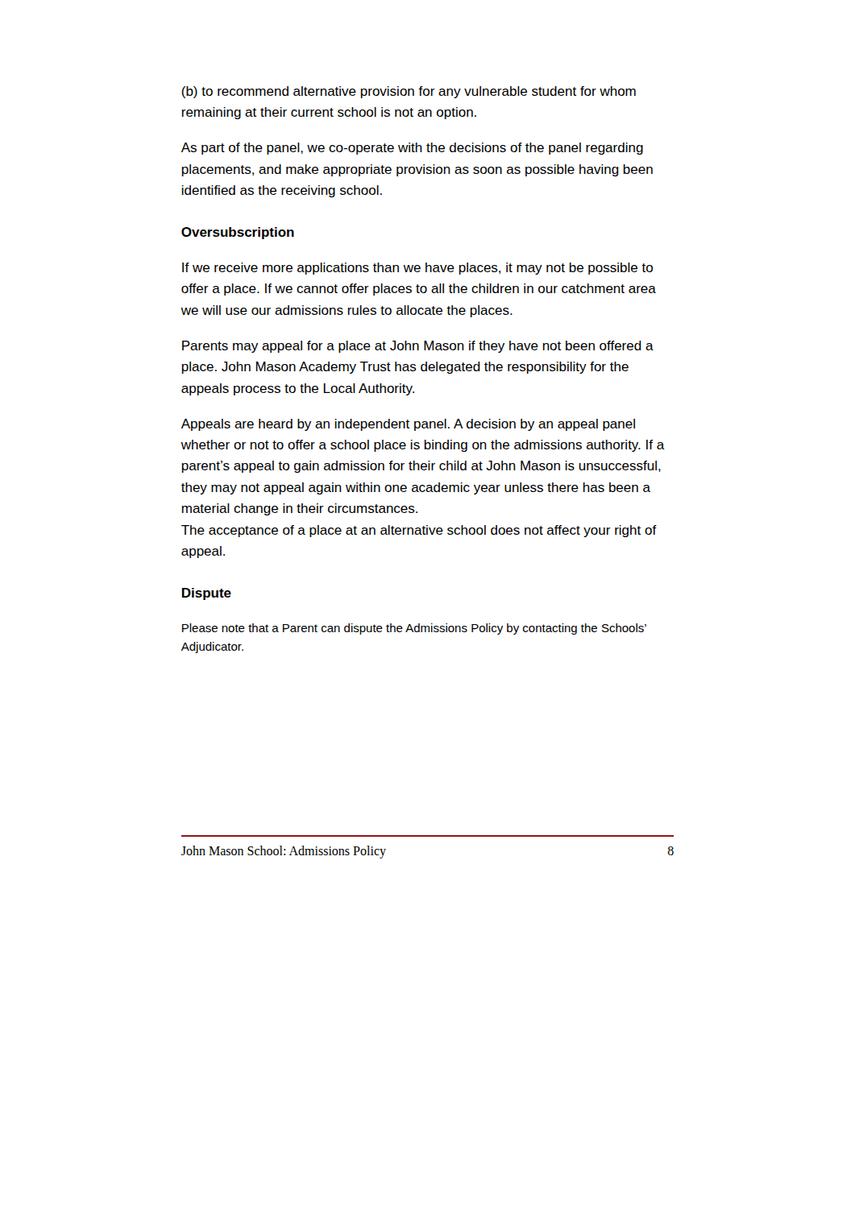(b) to recommend alternative provision for any vulnerable student for whom remaining at their current school is not an option.
As part of the panel, we co-operate with the decisions of the panel regarding placements, and make appropriate provision as soon as possible having been identified as the receiving school.
Oversubscription
If we receive more applications than we have places, it may not be possible to offer a place. If we cannot offer places to all the children in our catchment area we will use our admissions rules to allocate the places.
Parents may appeal for a place at John Mason if they have not been offered a place. John Mason Academy Trust has delegated the responsibility for the appeals process to the Local Authority.
Appeals are heard by an independent panel. A decision by an appeal panel whether or not to offer a school place is binding on the admissions authority. If a parent’s appeal to gain admission for their child at John Mason is unsuccessful, they may not appeal again within one academic year unless there has been a material change in their circumstances.
The acceptance of a place at an alternative school does not affect your right of appeal.
Dispute
Please note that a Parent can dispute the Admissions Policy by contacting the Schools’ Adjudicator.
John Mason School: Admissions Policy 8